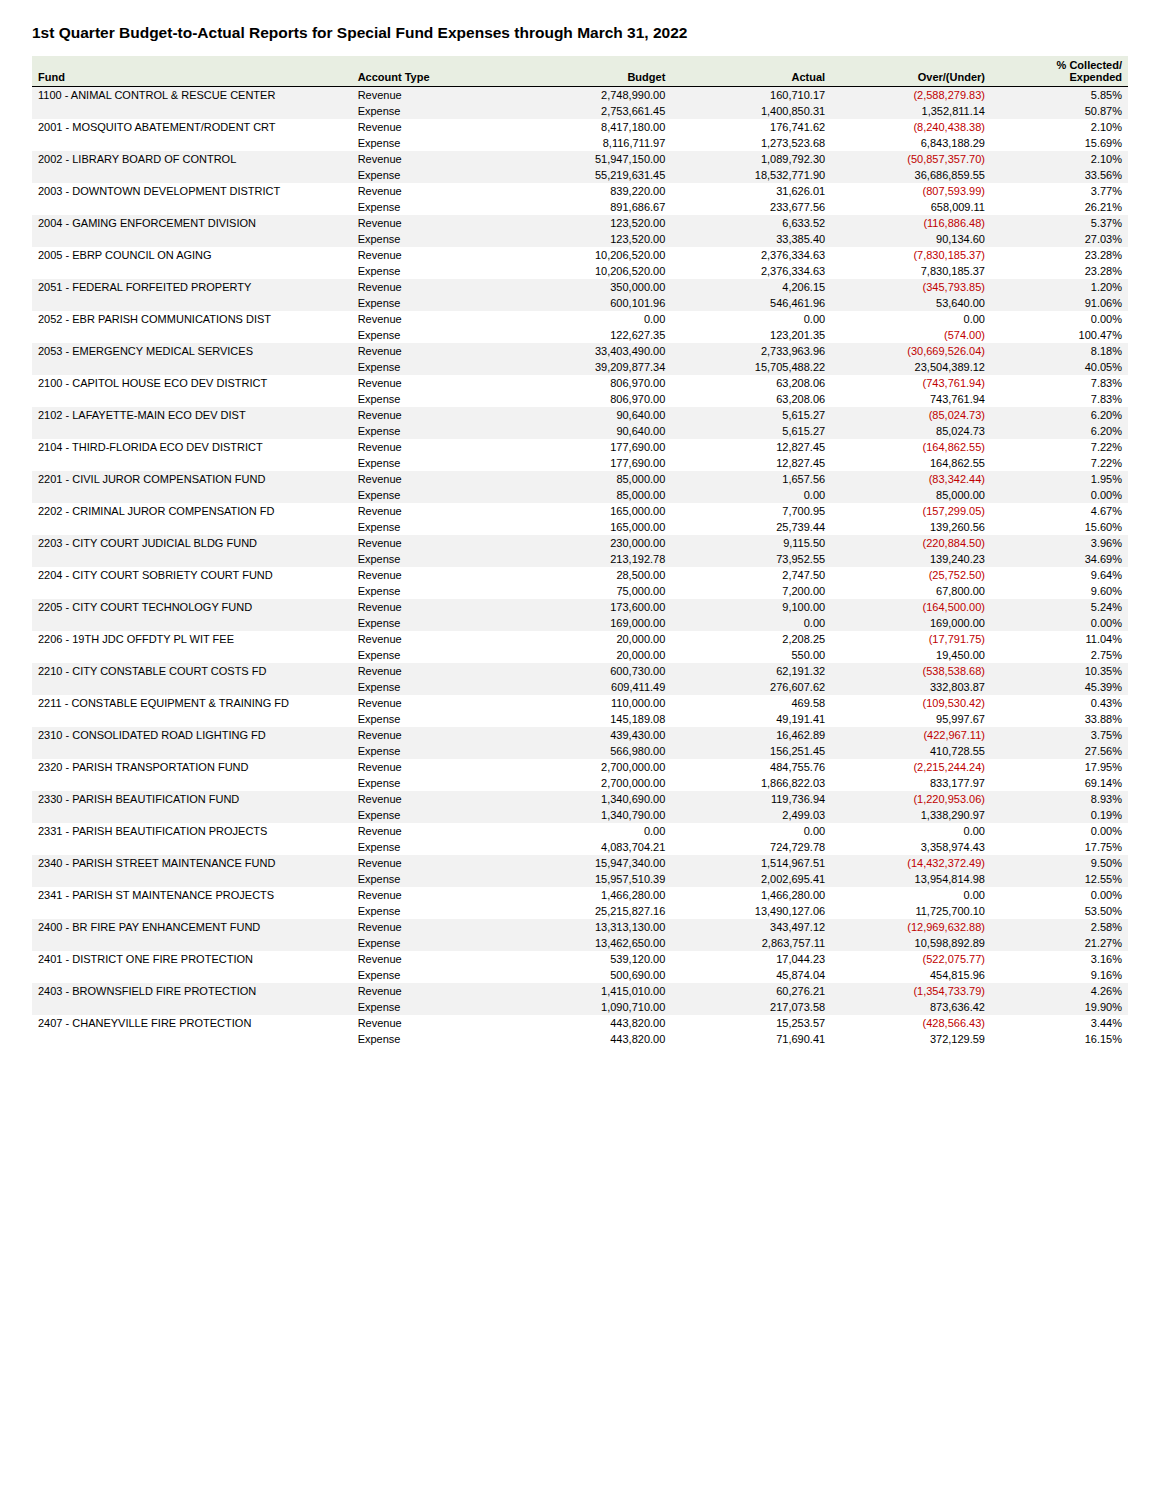1st Quarter Budget-to-Actual Reports for Special Fund Expenses through March 31, 2022
| Fund | Account Type | Budget | Actual | Over/(Under) | % Collected/ Expended |
| --- | --- | --- | --- | --- | --- |
| 1100 - ANIMAL CONTROL & RESCUE CENTER | Revenue | 2,748,990.00 | 160,710.17 | (2,588,279.83) | 5.85% |
| | Expense | 2,753,661.45 | 1,400,850.31 | 1,352,811.14 | 50.87% |
| 2001 - MOSQUITO ABATEMENT/RODENT CRT | Revenue | 8,417,180.00 | 176,741.62 | (8,240,438.38) | 2.10% |
| | Expense | 8,116,711.97 | 1,273,523.68 | 6,843,188.29 | 15.69% |
| 2002 - LIBRARY BOARD OF CONTROL | Revenue | 51,947,150.00 | 1,089,792.30 | (50,857,357.70) | 2.10% |
| | Expense | 55,219,631.45 | 18,532,771.90 | 36,686,859.55 | 33.56% |
| 2003 - DOWNTOWN DEVELOPMENT DISTRICT | Revenue | 839,220.00 | 31,626.01 | (807,593.99) | 3.77% |
| | Expense | 891,686.67 | 233,677.56 | 658,009.11 | 26.21% |
| 2004 - GAMING ENFORCEMENT DIVISION | Revenue | 123,520.00 | 6,633.52 | (116,886.48) | 5.37% |
| | Expense | 123,520.00 | 33,385.40 | 90,134.60 | 27.03% |
| 2005 - EBRP COUNCIL ON AGING | Revenue | 10,206,520.00 | 2,376,334.63 | (7,830,185.37) | 23.28% |
| | Expense | 10,206,520.00 | 2,376,334.63 | 7,830,185.37 | 23.28% |
| 2051 - FEDERAL FORFEITED PROPERTY | Revenue | 350,000.00 | 4,206.15 | (345,793.85) | 1.20% |
| | Expense | 600,101.96 | 546,461.96 | 53,640.00 | 91.06% |
| 2052 - EBR PARISH COMMUNICATIONS DIST | Revenue | 0.00 | 0.00 | 0.00 | 0.00% |
| | Expense | 122,627.35 | 123,201.35 | (574.00) | 100.47% |
| 2053 - EMERGENCY MEDICAL SERVICES | Revenue | 33,403,490.00 | 2,733,963.96 | (30,669,526.04) | 8.18% |
| | Expense | 39,209,877.34 | 15,705,488.22 | 23,504,389.12 | 40.05% |
| 2100 - CAPITOL HOUSE ECO DEV DISTRICT | Revenue | 806,970.00 | 63,208.06 | (743,761.94) | 7.83% |
| | Expense | 806,970.00 | 63,208.06 | 743,761.94 | 7.83% |
| 2102 - LAFAYETTE-MAIN ECO DEV DIST | Revenue | 90,640.00 | 5,615.27 | (85,024.73) | 6.20% |
| | Expense | 90,640.00 | 5,615.27 | 85,024.73 | 6.20% |
| 2104 - THIRD-FLORIDA ECO DEV DISTRICT | Revenue | 177,690.00 | 12,827.45 | (164,862.55) | 7.22% |
| | Expense | 177,690.00 | 12,827.45 | 164,862.55 | 7.22% |
| 2201 - CIVIL JUROR COMPENSATION FUND | Revenue | 85,000.00 | 1,657.56 | (83,342.44) | 1.95% |
| | Expense | 85,000.00 | 0.00 | 85,000.00 | 0.00% |
| 2202 - CRIMINAL JUROR COMPENSATION FD | Revenue | 165,000.00 | 7,700.95 | (157,299.05) | 4.67% |
| | Expense | 165,000.00 | 25,739.44 | 139,260.56 | 15.60% |
| 2203 - CITY COURT JUDICIAL BLDG FUND | Revenue | 230,000.00 | 9,115.50 | (220,884.50) | 3.96% |
| | Expense | 213,192.78 | 73,952.55 | 139,240.23 | 34.69% |
| 2204 - CITY COURT SOBRIETY COURT FUND | Revenue | 28,500.00 | 2,747.50 | (25,752.50) | 9.64% |
| | Expense | 75,000.00 | 7,200.00 | 67,800.00 | 9.60% |
| 2205 - CITY COURT TECHNOLOGY FUND | Revenue | 173,600.00 | 9,100.00 | (164,500.00) | 5.24% |
| | Expense | 169,000.00 | 0.00 | 169,000.00 | 0.00% |
| 2206 - 19TH JDC OFFDTY PL WIT FEE | Revenue | 20,000.00 | 2,208.25 | (17,791.75) | 11.04% |
| | Expense | 20,000.00 | 550.00 | 19,450.00 | 2.75% |
| 2210 - CITY CONSTABLE COURT COSTS FD | Revenue | 600,730.00 | 62,191.32 | (538,538.68) | 10.35% |
| | Expense | 609,411.49 | 276,607.62 | 332,803.87 | 45.39% |
| 2211 - CONSTABLE EQUIPMENT & TRAINING FD | Revenue | 110,000.00 | 469.58 | (109,530.42) | 0.43% |
| | Expense | 145,189.08 | 49,191.41 | 95,997.67 | 33.88% |
| 2310 - CONSOLIDATED ROAD LIGHTING FD | Revenue | 439,430.00 | 16,462.89 | (422,967.11) | 3.75% |
| | Expense | 566,980.00 | 156,251.45 | 410,728.55 | 27.56% |
| 2320 - PARISH TRANSPORTATION FUND | Revenue | 2,700,000.00 | 484,755.76 | (2,215,244.24) | 17.95% |
| | Expense | 2,700,000.00 | 1,866,822.03 | 833,177.97 | 69.14% |
| 2330 - PARISH BEAUTIFICATION FUND | Revenue | 1,340,690.00 | 119,736.94 | (1,220,953.06) | 8.93% |
| | Expense | 1,340,790.00 | 2,499.03 | 1,338,290.97 | 0.19% |
| 2331 - PARISH BEAUTIFICATION PROJECTS | Revenue | 0.00 | 0.00 | 0.00 | 0.00% |
| | Expense | 4,083,704.21 | 724,729.78 | 3,358,974.43 | 17.75% |
| 2340 - PARISH STREET MAINTENANCE FUND | Revenue | 15,947,340.00 | 1,514,967.51 | (14,432,372.49) | 9.50% |
| | Expense | 15,957,510.39 | 2,002,695.41 | 13,954,814.98 | 12.55% |
| 2341 - PARISH ST MAINTENANCE PROJECTS | Revenue | 1,466,280.00 | 1,466,280.00 | 0.00 | 0.00% |
| | Expense | 25,215,827.16 | 13,490,127.06 | 11,725,700.10 | 53.50% |
| 2400 - BR FIRE PAY ENHANCEMENT FUND | Revenue | 13,313,130.00 | 343,497.12 | (12,969,632.88) | 2.58% |
| | Expense | 13,462,650.00 | 2,863,757.11 | 10,598,892.89 | 21.27% |
| 2401 - DISTRICT ONE FIRE PROTECTION | Revenue | 539,120.00 | 17,044.23 | (522,075.77) | 3.16% |
| | Expense | 500,690.00 | 45,874.04 | 454,815.96 | 9.16% |
| 2403 - BROWNSFIELD FIRE PROTECTION | Revenue | 1,415,010.00 | 60,276.21 | (1,354,733.79) | 4.26% |
| | Expense | 1,090,710.00 | 217,073.58 | 873,636.42 | 19.90% |
| 2407 - CHANEYVILLE FIRE PROTECTION | Revenue | 443,820.00 | 15,253.57 | (428,566.43) | 3.44% |
| | Expense | 443,820.00 | 71,690.41 | 372,129.59 | 16.15% |